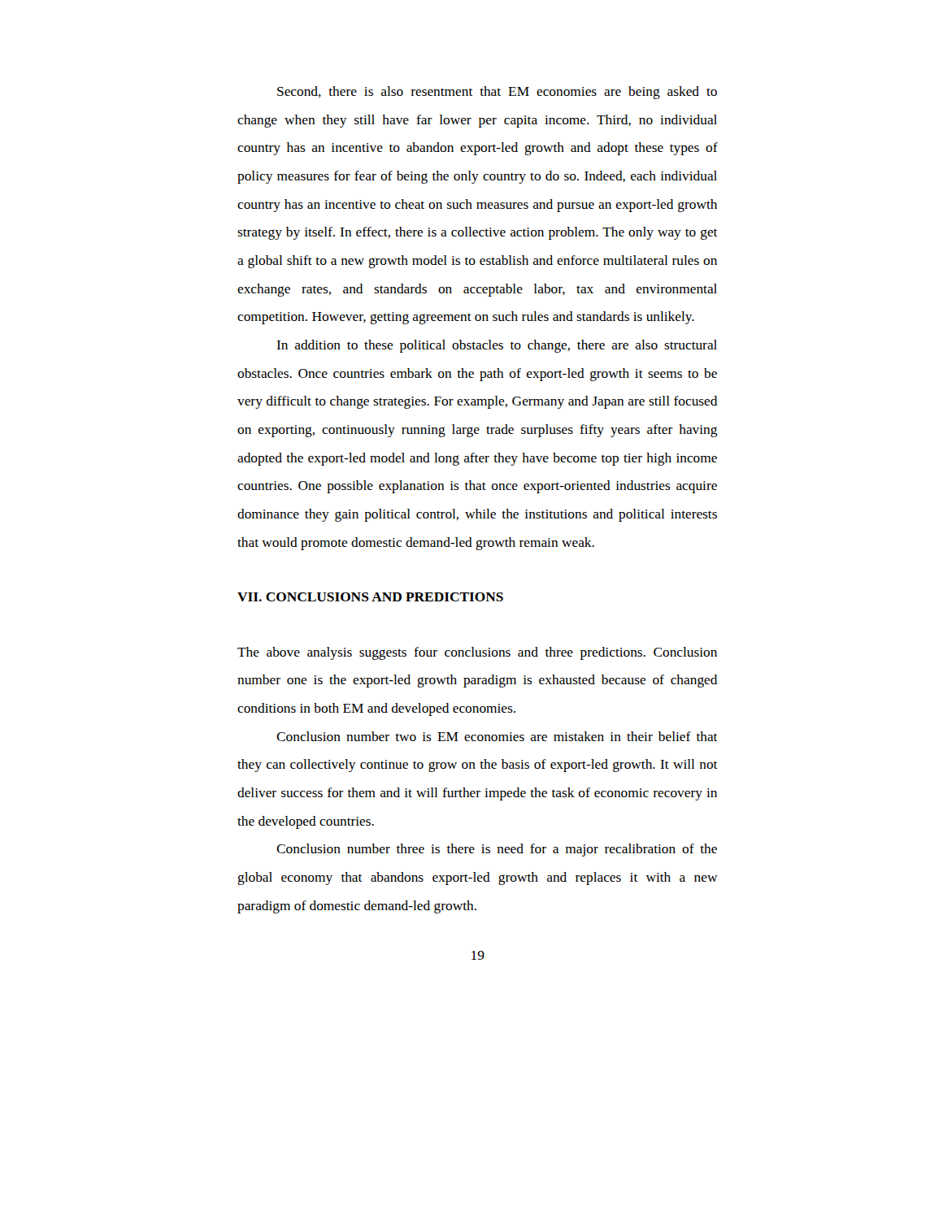Second, there is also resentment that EM economies are being asked to change when they still have far lower per capita income. Third, no individual country has an incentive to abandon export-led growth and adopt these types of policy measures for fear of being the only country to do so. Indeed, each individual country has an incentive to cheat on such measures and pursue an export-led growth strategy by itself. In effect, there is a collective action problem. The only way to get a global shift to a new growth model is to establish and enforce multilateral rules on exchange rates, and standards on acceptable labor, tax and environmental competition. However, getting agreement on such rules and standards is unlikely.
In addition to these political obstacles to change, there are also structural obstacles. Once countries embark on the path of export-led growth it seems to be very difficult to change strategies. For example, Germany and Japan are still focused on exporting, continuously running large trade surpluses fifty years after having adopted the export-led model and long after they have become top tier high income countries. One possible explanation is that once export-oriented industries acquire dominance they gain political control, while the institutions and political interests that would promote domestic demand-led growth remain weak.
VII. CONCLUSIONS AND PREDICTIONS
The above analysis suggests four conclusions and three predictions. Conclusion number one is the export-led growth paradigm is exhausted because of changed conditions in both EM and developed economies.
Conclusion number two is EM economies are mistaken in their belief that they can collectively continue to grow on the basis of export-led growth. It will not deliver success for them and it will further impede the task of economic recovery in the developed countries.
Conclusion number three is there is need for a major recalibration of the global economy that abandons export-led growth and replaces it with a new paradigm of domestic demand-led growth.
19